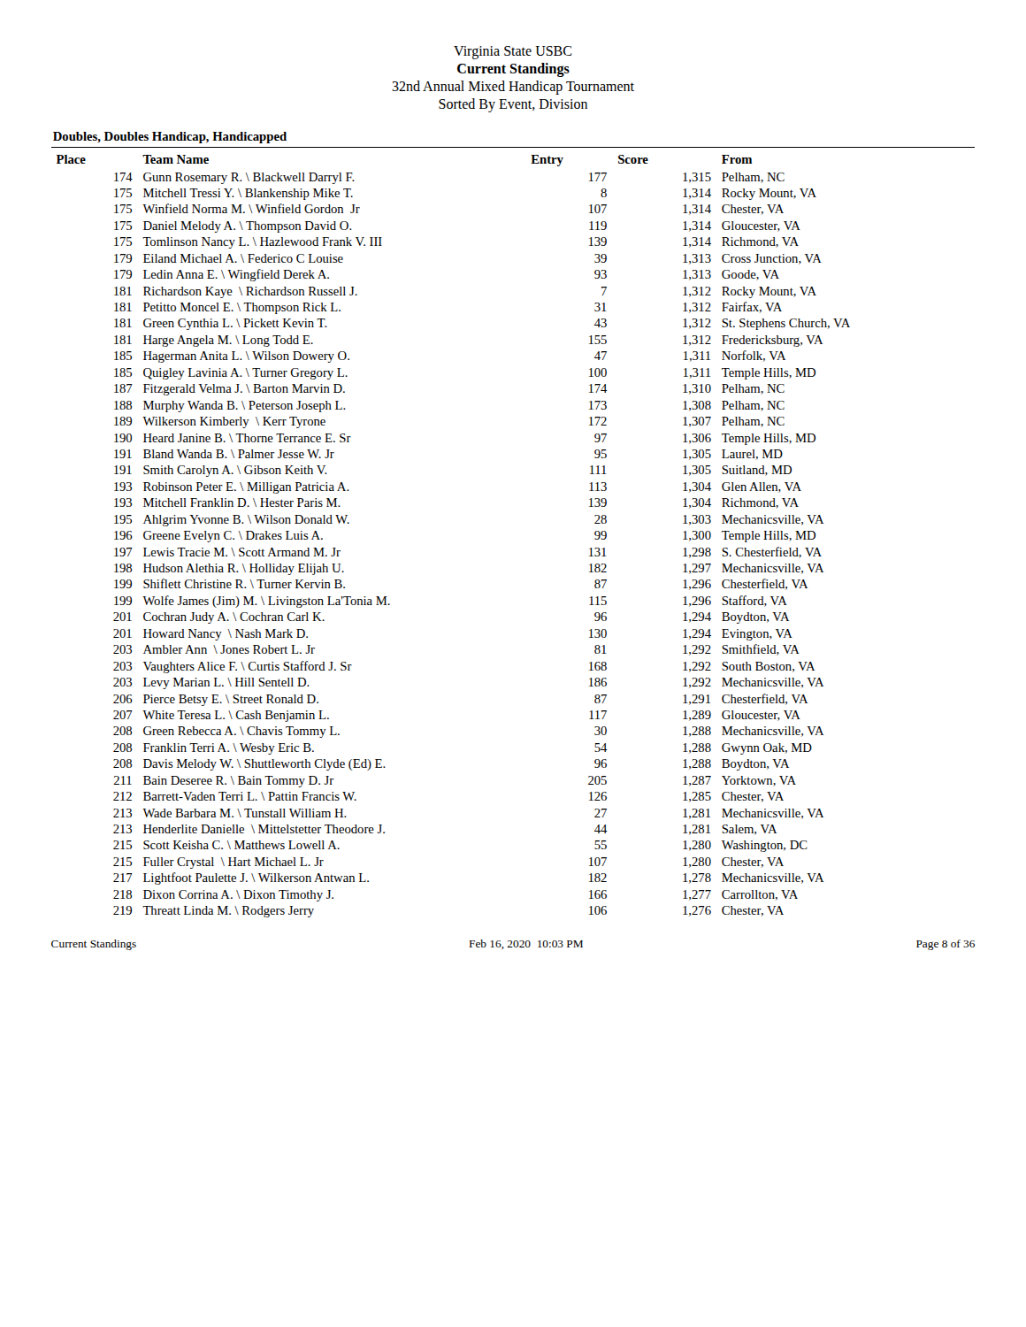Virginia State USBC
Current Standings
32nd Annual Mixed Handicap Tournament
Sorted By Event, Division
Doubles, Doubles Handicap, Handicapped
| Place | Team Name | Entry | Score | From |
| --- | --- | --- | --- | --- |
| 174 | Gunn Rosemary R. \ Blackwell Darryl F. | 177 | 1,315 | Pelham, NC |
| 175 | Mitchell Tressi Y. \ Blankenship Mike T. | 8 | 1,314 | Rocky Mount, VA |
| 175 | Winfield Norma M. \ Winfield Gordon Jr | 107 | 1,314 | Chester, VA |
| 175 | Daniel Melody A. \ Thompson David O. | 119 | 1,314 | Gloucester, VA |
| 175 | Tomlinson Nancy L. \ Hazlewood Frank V. III | 139 | 1,314 | Richmond, VA |
| 179 | Eiland Michael A. \ Federico C Louise | 39 | 1,313 | Cross Junction, VA |
| 179 | Ledin Anna E. \ Wingfield Derek A. | 93 | 1,313 | Goode, VA |
| 181 | Richardson Kaye \ Richardson Russell J. | 7 | 1,312 | Rocky Mount, VA |
| 181 | Petitto Moncel E. \ Thompson Rick L. | 31 | 1,312 | Fairfax, VA |
| 181 | Green Cynthia L. \ Pickett Kevin T. | 43 | 1,312 | St. Stephens Church, VA |
| 181 | Harge Angela M. \ Long Todd E. | 155 | 1,312 | Fredericksburg, VA |
| 185 | Hagerman Anita L. \ Wilson Dowery O. | 47 | 1,311 | Norfolk, VA |
| 185 | Quigley Lavinia A. \ Turner Gregory L. | 100 | 1,311 | Temple Hills, MD |
| 187 | Fitzgerald Velma J. \ Barton Marvin D. | 174 | 1,310 | Pelham, NC |
| 188 | Murphy Wanda B. \ Peterson Joseph L. | 173 | 1,308 | Pelham, NC |
| 189 | Wilkerson Kimberly \ Kerr Tyrone | 172 | 1,307 | Pelham, NC |
| 190 | Heard Janine B. \ Thorne Terrance E. Sr | 97 | 1,306 | Temple Hills, MD |
| 191 | Bland Wanda B. \ Palmer Jesse W. Jr | 95 | 1,305 | Laurel, MD |
| 191 | Smith Carolyn A. \ Gibson Keith V. | 111 | 1,305 | Suitland, MD |
| 193 | Robinson Peter E. \ Milligan Patricia A. | 113 | 1,304 | Glen Allen, VA |
| 193 | Mitchell Franklin D. \ Hester Paris M. | 139 | 1,304 | Richmond, VA |
| 195 | Ahlgrim Yvonne B. \ Wilson Donald W. | 28 | 1,303 | Mechanicsville, VA |
| 196 | Greene Evelyn C. \ Drakes Luis A. | 99 | 1,300 | Temple Hills, MD |
| 197 | Lewis Tracie M. \ Scott Armand M. Jr | 131 | 1,298 | S. Chesterfield, VA |
| 198 | Hudson Alethia R. \ Holliday Elijah U. | 182 | 1,297 | Mechanicsville, VA |
| 199 | Shiflett Christine R. \ Turner Kervin B. | 87 | 1,296 | Chesterfield, VA |
| 199 | Wolfe James (Jim) M. \ Livingston La'Tonia M. | 115 | 1,296 | Stafford, VA |
| 201 | Cochran Judy A. \ Cochran Carl K. | 96 | 1,294 | Boydton, VA |
| 201 | Howard Nancy \ Nash Mark D. | 130 | 1,294 | Evington, VA |
| 203 | Ambler Ann \ Jones Robert L. Jr | 81 | 1,292 | Smithfield, VA |
| 203 | Vaughters Alice F. \ Curtis Stafford J. Sr | 168 | 1,292 | South Boston, VA |
| 203 | Levy Marian L. \ Hill Sentell D. | 186 | 1,292 | Mechanicsville, VA |
| 206 | Pierce Betsy E. \ Street Ronald D. | 87 | 1,291 | Chesterfield, VA |
| 207 | White Teresa L. \ Cash Benjamin L. | 117 | 1,289 | Gloucester, VA |
| 208 | Green Rebecca A. \ Chavis Tommy L. | 30 | 1,288 | Mechanicsville, VA |
| 208 | Franklin Terri A. \ Wesby Eric B. | 54 | 1,288 | Gwynn Oak, MD |
| 208 | Davis Melody W. \ Shuttleworth Clyde (Ed) E. | 96 | 1,288 | Boydton, VA |
| 211 | Bain Deseree R. \ Bain Tommy D. Jr | 205 | 1,287 | Yorktown, VA |
| 212 | Barrett-Vaden Terri L. \ Pattin Francis W. | 126 | 1,285 | Chester, VA |
| 213 | Wade Barbara M. \ Tunstall William H. | 27 | 1,281 | Mechanicsville, VA |
| 213 | Henderlite Danielle \ Mittelstetter Theodore J. | 44 | 1,281 | Salem, VA |
| 215 | Scott Keisha C. \ Matthews Lowell A. | 55 | 1,280 | Washington, DC |
| 215 | Fuller Crystal \ Hart Michael L. Jr | 107 | 1,280 | Chester, VA |
| 217 | Lightfoot Paulette J. \ Wilkerson Antwan L. | 182 | 1,278 | Mechanicsville, VA |
| 218 | Dixon Corrina A. \ Dixon Timothy J. | 166 | 1,277 | Carrollton, VA |
| 219 | Threatt Linda M. \ Rodgers Jerry | 106 | 1,276 | Chester, VA |
Current Standings
Feb 16, 2020 10:03 PM
Page 8 of 36